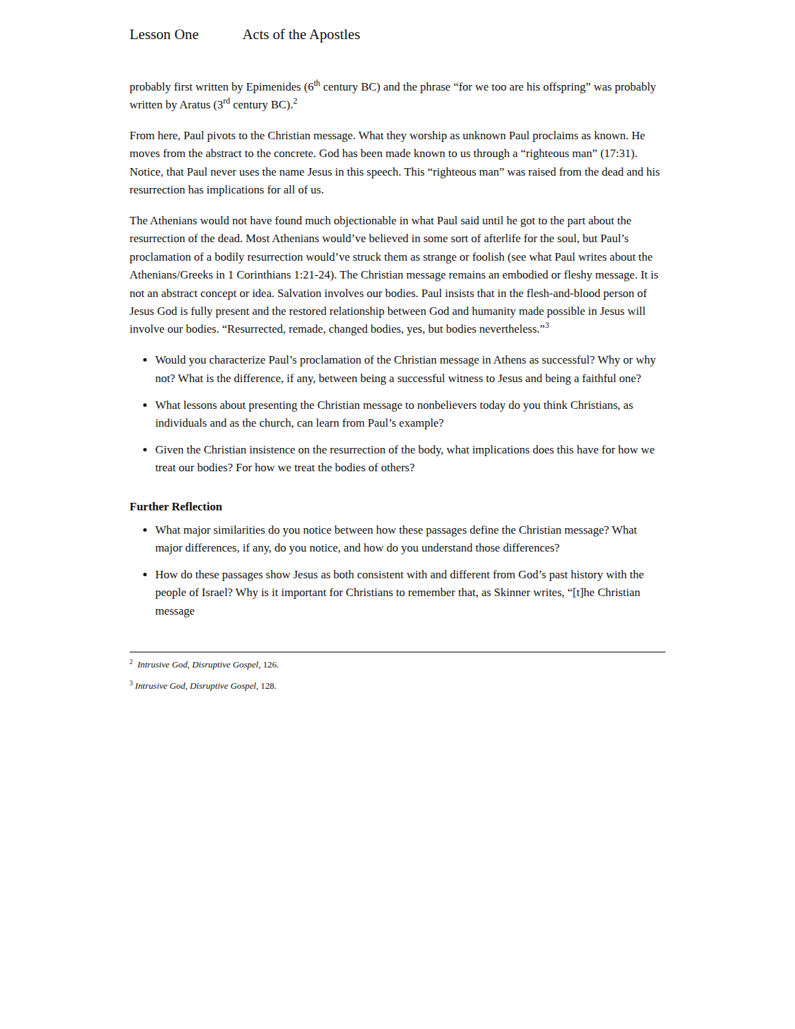Lesson One Acts of the Apostles
probably first written by Epimenides (6th century BC) and the phrase “for we too are his offspring” was probably written by Aratus (3rd century BC).2
From here, Paul pivots to the Christian message. What they worship as unknown Paul proclaims as known. He moves from the abstract to the concrete. God has been made known to us through a “righteous man” (17:31). Notice, that Paul never uses the name Jesus in this speech. This “righteous man” was raised from the dead and his resurrection has implications for all of us.
The Athenians would not have found much objectionable in what Paul said until he got to the part about the resurrection of the dead. Most Athenians would’ve believed in some sort of afterlife for the soul, but Paul’s proclamation of a bodily resurrection would’ve struck them as strange or foolish (see what Paul writes about the Athenians/Greeks in 1 Corinthians 1:21-24). The Christian message remains an embodied or fleshy message. It is not an abstract concept or idea. Salvation involves our bodies. Paul insists that in the flesh-and-blood person of Jesus God is fully present and the restored relationship between God and humanity made possible in Jesus will involve our bodies. “Resurrected, remade, changed bodies, yes, but bodies nevertheless.”3
Would you characterize Paul’s proclamation of the Christian message in Athens as successful? Why or why not? What is the difference, if any, between being a successful witness to Jesus and being a faithful one?
What lessons about presenting the Christian message to nonbelievers today do you think Christians, as individuals and as the church, can learn from Paul’s example?
Given the Christian insistence on the resurrection of the body, what implications does this have for how we treat our bodies? For how we treat the bodies of others?
Further Reflection
What major similarities do you notice between how these passages define the Christian message? What major differences, if any, do you notice, and how do you understand those differences?
How do these passages show Jesus as both consistent with and different from God’s past history with the people of Israel? Why is it important for Christians to remember that, as Skinner writes, “[t]he Christian message
2 Intrusive God, Disruptive Gospel, 126.
3 Intrusive God, Disruptive Gospel, 128.